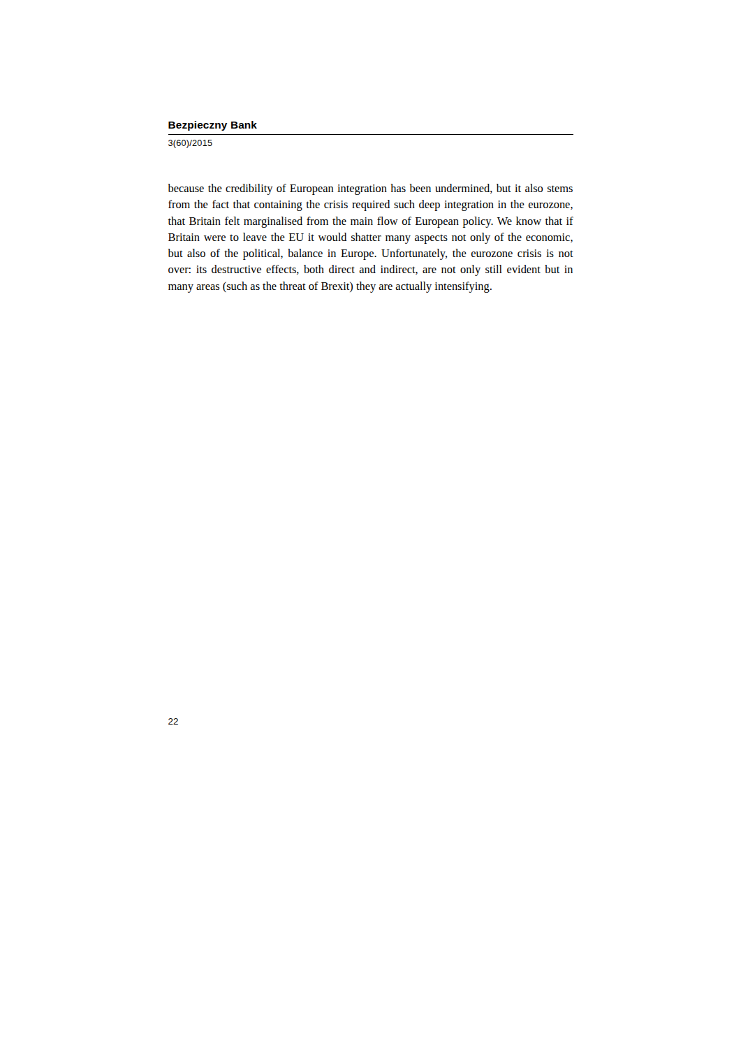Bezpieczny Bank
3(60)/2015
because the credibility of European integration has been undermined, but it also stems from the fact that containing the crisis required such deep integration in the eurozone, that Britain felt marginalised from the main flow of European policy. We know that if Britain were to leave the EU it would shatter many aspects not only of the economic, but also of the political, balance in Europe. Unfortunately, the eurozone crisis is not over: its destructive effects, both direct and indirect, are not only still evident but in many areas (such as the threat of Brexit) they are actually intensifying.
22